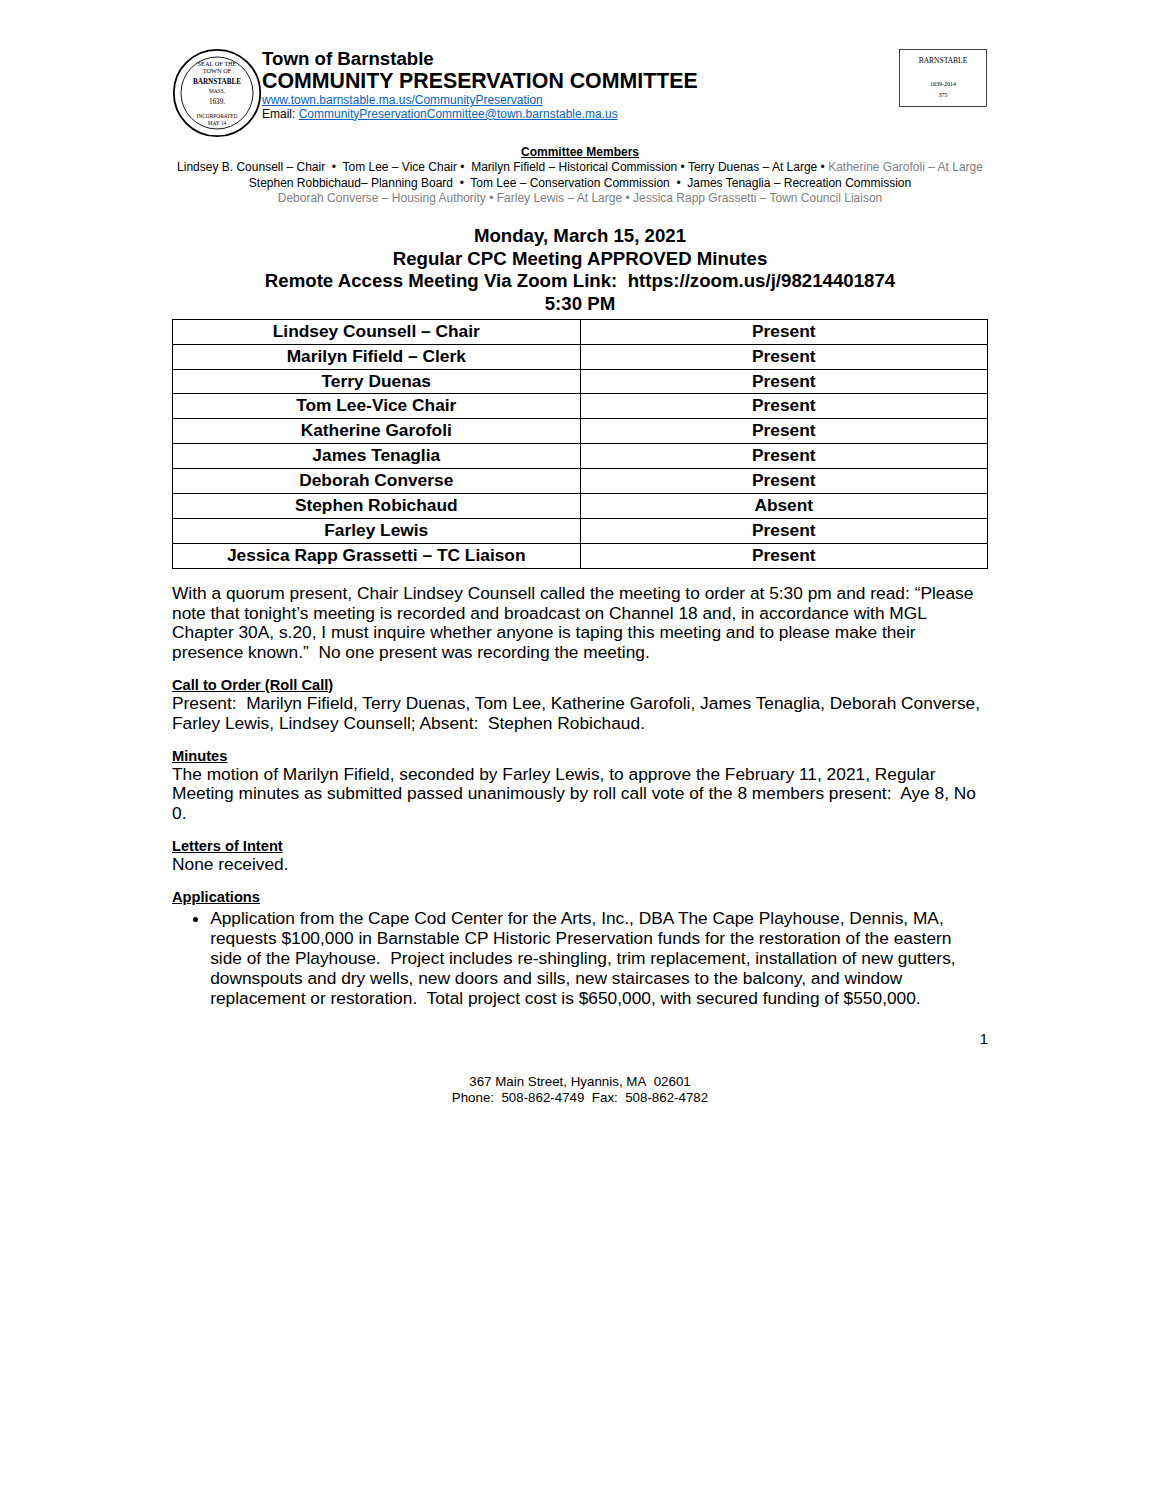Town of Barnstable
COMMUNITY PRESERVATION COMMITTEE
www.town.barnstable.ma.us/CommunityPreservation
Email: CommunityPreservationCommittee@town.barnstable.ma.us
Committee Members
Lindsey B. Counsell – Chair • Tom Lee – Vice Chair • Marilyn Fifield – Historical Commission • Terry Duenas – At Large • Katherine Garofoli – At Large
Stephen Robbichaud– Planning Board • Tom Lee – Conservation Commission • James Tenaglia – Recreation Commission
Deborah Converse – Housing Authority • Farley Lewis – At Large • Jessica Rapp Grassetti – Town Council Liaison
Monday, March 15, 2021
Regular CPC Meeting APPROVED Minutes
Remote Access Meeting Via Zoom Link: https://zoom.us/j/98214401874
5:30 PM
| Lindsey Counsell – Chair | Present |
| Marilyn Fifield – Clerk | Present |
| Terry Duenas | Present |
| Tom Lee-Vice Chair | Present |
| Katherine Garofoli | Present |
| James Tenaglia | Present |
| Deborah Converse | Present |
| Stephen Robichaud | Absent |
| Farley Lewis | Present |
| Jessica Rapp Grassetti – TC Liaison | Present |
With a quorum present, Chair Lindsey Counsell called the meeting to order at 5:30 pm and read: “Please note that tonight’s meeting is recorded and broadcast on Channel 18 and, in accordance with MGL Chapter 30A, s.20, I must inquire whether anyone is taping this meeting and to please make their presence known.” No one present was recording the meeting.
Call to Order (Roll Call)
Present: Marilyn Fifield, Terry Duenas, Tom Lee, Katherine Garofoli, James Tenaglia, Deborah Converse, Farley Lewis, Lindsey Counsell; Absent: Stephen Robichaud.
Minutes
The motion of Marilyn Fifield, seconded by Farley Lewis, to approve the February 11, 2021, Regular Meeting minutes as submitted passed unanimously by roll call vote of the 8 members present: Aye 8, No 0.
Letters of Intent
None received.
Applications
Application from the Cape Cod Center for the Arts, Inc., DBA The Cape Playhouse, Dennis, MA, requests $100,000 in Barnstable CP Historic Preservation funds for the restoration of the eastern side of the Playhouse. Project includes re-shingling, trim replacement, installation of new gutters, downspouts and dry wells, new doors and sills, new staircases to the balcony, and window replacement or restoration. Total project cost is $650,000, with secured funding of $550,000.
1
367 Main Street, Hyannis, MA 02601
Phone: 508-862-4749 Fax: 508-862-4782